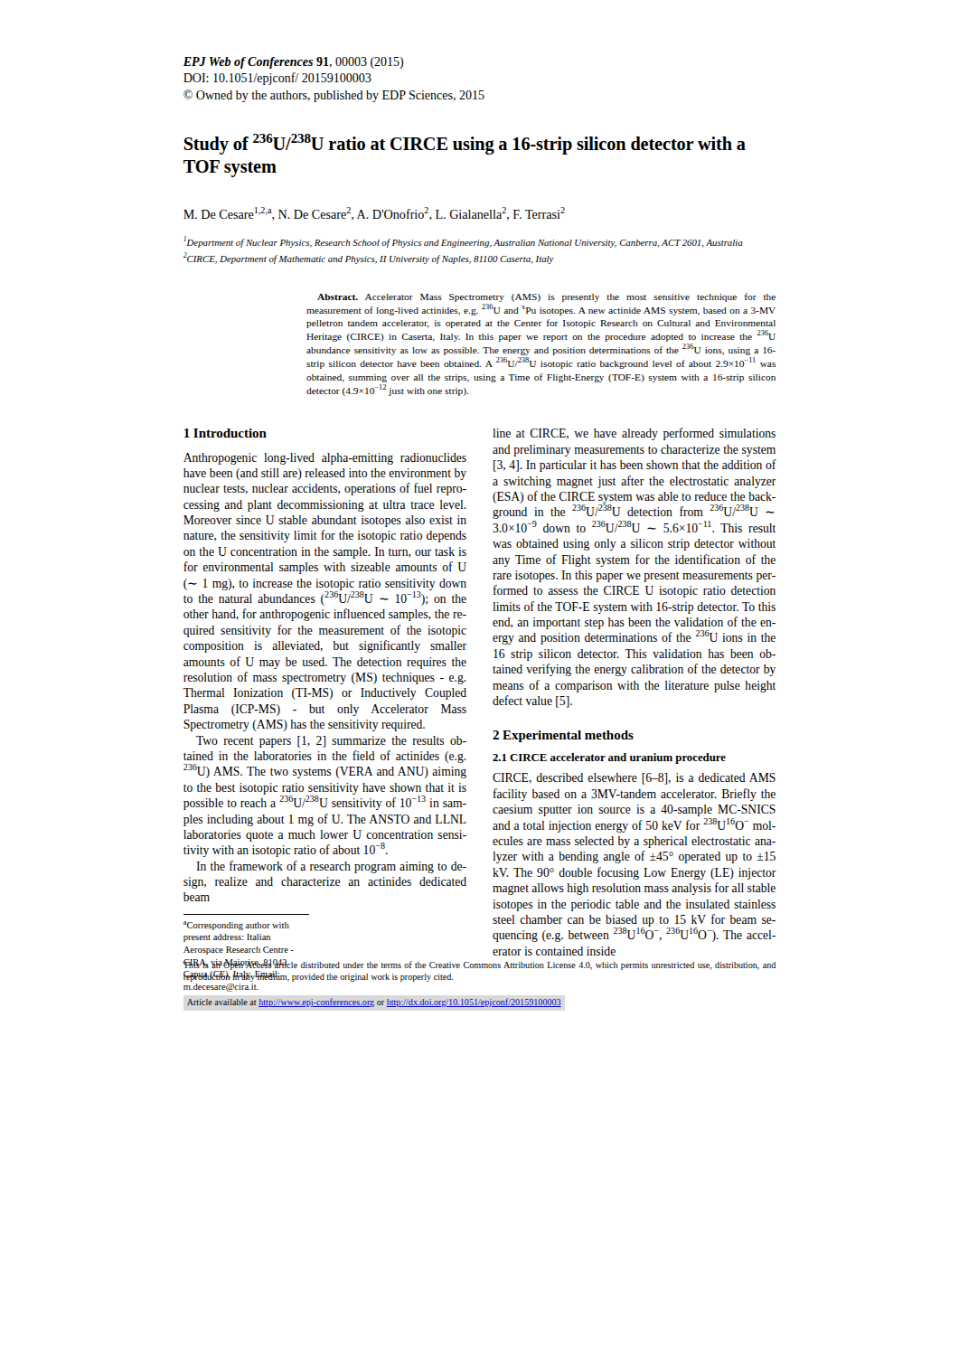EPJ Web of Conferences 91, 00003 (2015)
DOI: 10.1051/epjconf/ 20159100003
© Owned by the authors, published by EDP Sciences, 2015
Study of 236U/238U ratio at CIRCE using a 16-strip silicon detector with a TOF system
M. De Cesare1,2,a, N. De Cesare2, A. D'Onofrio2, L. Gialanella2, F. Terrasi2
1Department of Nuclear Physics, Research School of Physics and Engineering, Australian National University, Canberra, ACT 2601, Australia
2CIRCE, Department of Mathematic and Physics, II University of Naples, 81100 Caserta, Italy
Abstract. Accelerator Mass Spectrometry (AMS) is presently the most sensitive technique for the measurement of long-lived actinides, e.g. 236U and xPu isotopes. A new actinide AMS system, based on a 3-MV pelletron tandem accelerator, is operated at the Center for Isotopic Research on Cultural and Environmental Heritage (CIRCE) in Caserta, Italy. In this paper we report on the procedure adopted to increase the 236U abundance sensitivity as low as possible. The energy and position determinations of the 236U ions, using a 16-strip silicon detector have been obtained. A 236U/238U isotopic ratio background level of about 2.9×10−11 was obtained, summing over all the strips, using a Time of Flight-Energy (TOF-E) system with a 16-strip silicon detector (4.9×10−12 just with one strip).
1 Introduction
Anthropogenic long-lived alpha-emitting radionuclides have been (and still are) released into the environment by nuclear tests, nuclear accidents, operations of fuel reprocessing and plant decommissioning at ultra trace level. Moreover since U stable abundant isotopes also exist in nature, the sensitivity limit for the isotopic ratio depends on the U concentration in the sample. In turn, our task is for environmental samples with sizeable amounts of U (∼ 1 mg), to increase the isotopic ratio sensitivity down to the natural abundances (236U/238U ∼ 10−13); on the other hand, for anthropogenic influenced samples, the required sensitivity for the measurement of the isotopic composition is alleviated, but significantly smaller amounts of U may be used. The detection requires the resolution of mass spectrometry (MS) techniques - e.g. Thermal Ionization (TI-MS) or Inductively Coupled Plasma (ICP-MS) - but only Accelerator Mass Spectrometry (AMS) has the sensitivity required.
Two recent papers [1, 2] summarize the results obtained in the laboratories in the field of actinides (e.g. 236U) AMS. The two systems (VERA and ANU) aiming to the best isotopic ratio sensitivity have shown that it is possible to reach a 236U/238U sensitivity of 10−13 in samples including about 1 mg of U. The ANSTO and LLNL laboratories quote a much lower U concentration sensitivity with an isotopic ratio of about 10−8.
In the framework of a research program aiming to design, realize and characterize an actinides dedicated beam
aCorresponding author with present address: Italian Aerospace Research Centre - CIRA, via Maiorise, 81043 Capua (CE), Italy. Email: m.decesare@cira.it.
line at CIRCE, we have already performed simulations and preliminary measurements to characterize the system [3, 4]. In particular it has been shown that the addition of a switching magnet just after the electrostatic analyzer (ESA) of the CIRCE system was able to reduce the background in the 236U/238U detection from 236U/238U ∼ 3.0×10−9 down to 236U/238U ∼ 5.6×10−11. This result was obtained using only a silicon strip detector without any Time of Flight system for the identification of the rare isotopes. In this paper we present measurements performed to assess the CIRCE U isotopic ratio detection limits of the TOF-E system with 16-strip detector. To this end, an important step has been the validation of the energy and position determinations of the 236U ions in the 16 strip silicon detector. This validation has been obtained verifying the energy calibration of the detector by means of a comparison with the literature pulse height defect value [5].
2 Experimental methods
2.1 CIRCE accelerator and uranium procedure
CIRCE, described elsewhere [6–8], is a dedicated AMS facility based on a 3MV-tandem accelerator. Briefly the caesium sputter ion source is a 40-sample MC-SNICS and a total injection energy of 50 keV for 238U16O− molecules are mass selected by a spherical electrostatic analyzer with a bending angle of ±45° operated up to ±15 kV. The 90° double focusing Low Energy (LE) injector magnet allows high resolution mass analysis for all stable isotopes in the periodic table and the insulated stainless steel chamber can be biased up to 15 kV for beam sequencing (e.g. between 238U16O−, 236U16O−). The accelerator is contained inside
This is an Open Access article distributed under the terms of the Creative Commons Attribution License 4.0, which permits unrestricted use, distribution, and reproduction in any medium, provided the original work is properly cited.
Article available at http://www.epj-conferences.org or http://dx.doi.org/10.1051/epjconf/20159100003